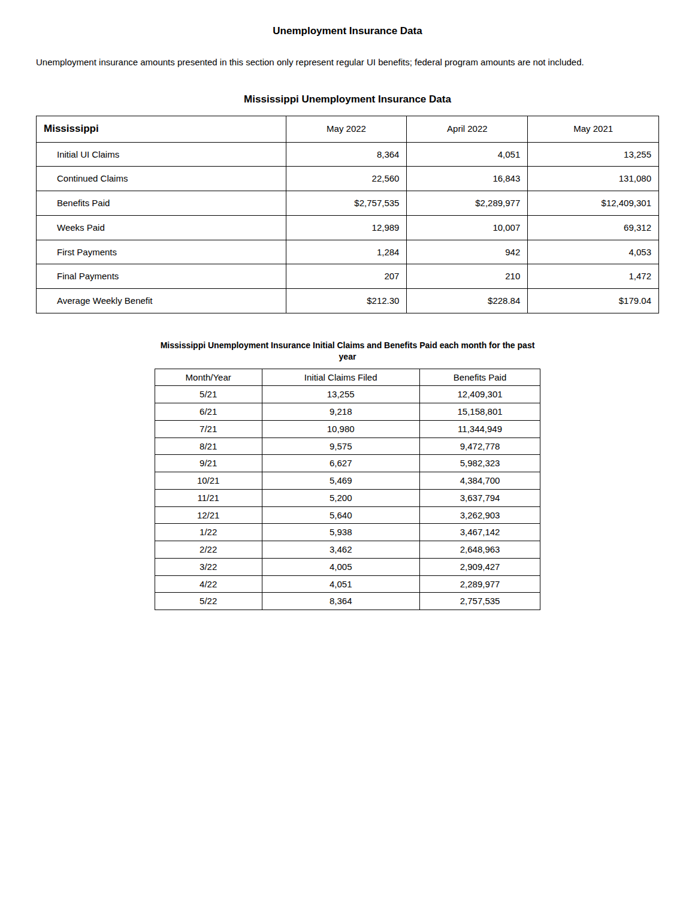Unemployment Insurance Data
Unemployment insurance amounts presented in this section only represent regular UI benefits; federal program amounts are not included.
Mississippi Unemployment Insurance Data
| Mississippi | May 2022 | April 2022 | May 2021 |
| --- | --- | --- | --- |
| Initial UI Claims | 8,364 | 4,051 | 13,255 |
| Continued Claims | 22,560 | 16,843 | 131,080 |
| Benefits Paid | $2,757,535 | $2,289,977 | $12,409,301 |
| Weeks Paid | 12,989 | 10,007 | 69,312 |
| First Payments | 1,284 | 942 | 4,053 |
| Final Payments | 207 | 210 | 1,472 |
| Average Weekly Benefit | $212.30 | $228.84 | $179.04 |
Mississippi Unemployment Insurance Initial Claims and Benefits Paid each month for the past year
| Month/Year | Initial Claims Filed | Benefits Paid |
| --- | --- | --- |
| 5/21 | 13,255 | 12,409,301 |
| 6/21 | 9,218 | 15,158,801 |
| 7/21 | 10,980 | 11,344,949 |
| 8/21 | 9,575 | 9,472,778 |
| 9/21 | 6,627 | 5,982,323 |
| 10/21 | 5,469 | 4,384,700 |
| 11/21 | 5,200 | 3,637,794 |
| 12/21 | 5,640 | 3,262,903 |
| 1/22 | 5,938 | 3,467,142 |
| 2/22 | 3,462 | 2,648,963 |
| 3/22 | 4,005 | 2,909,427 |
| 4/22 | 4,051 | 2,289,977 |
| 5/22 | 8,364 | 2,757,535 |